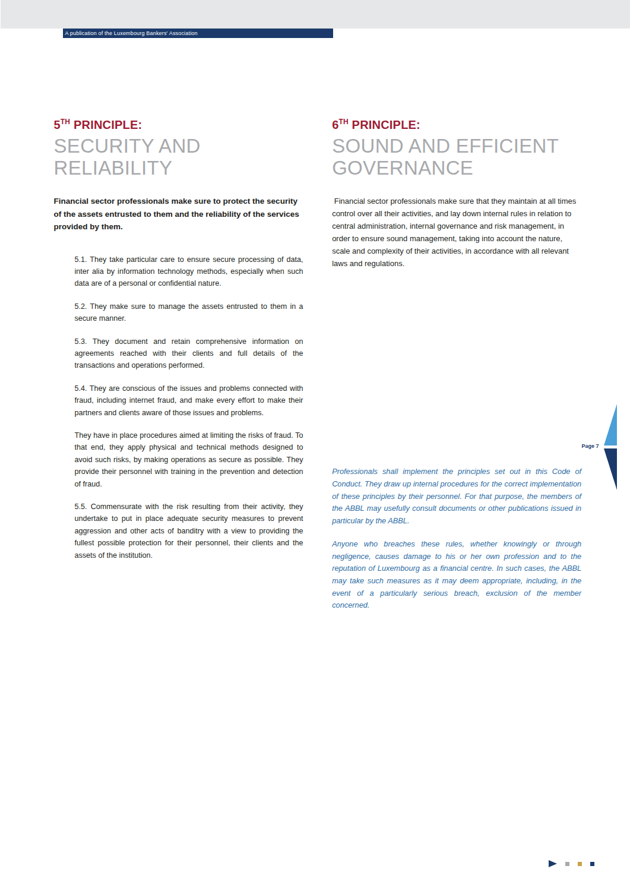A publication of the Luxembourg Bankers' Association
5TH PRINCIPLE:
Security and
reliability
Financial sector professionals make sure to protect the security of the assets entrusted to them and the reliability of the services provided by them.
5.1. They take particular care to ensure secure processing of data, inter alia by information technology methods, especially when such data are of a personal or confidential nature.
5.2. They make sure to manage the assets entrusted to them in a secure manner.
5.3. They document and retain comprehensive information on agreements reached with their clients and full details of the transactions and operations performed.
5.4. They are conscious of the issues and problems connected with fraud, including internet fraud, and make every effort to make their partners and clients aware of those issues and problems.
They have in place procedures aimed at limiting the risks of fraud. To that end, they apply physical and technical methods designed to avoid such risks, by making operations as secure as possible. They provide their personnel with training in the prevention and detection of fraud.
5.5. Commensurate with the risk resulting from their activity, they undertake to put in place adequate security measures to prevent aggression and other acts of banditry with a view to providing the fullest possible protection for their personnel, their clients and the assets of the institution.
6TH PRINCIPLE:
Sound and efficient
governance
Financial sector professionals make sure that they maintain at all times control over all their activities, and lay down internal rules in relation to central administration, internal governance and risk management, in order to ensure sound management, taking into account the nature, scale and complexity of their activities, in accordance with all relevant laws and regulations.
Professionals shall implement the principles set out in this Code of Conduct. They draw up internal procedures for the correct implementation of these principles by their personnel. For that purpose, the members of the ABBL may usefully consult documents or other publications issued in particular by the ABBL.
Anyone who breaches these rules, whether knowingly or through negligence, causes damage to his or her own profession and to the reputation of Luxembourg as a financial centre. In such cases, the ABBL may take such measures as it may deem appropriate, including, in the event of a particularly serious breach, exclusion of the member concerned.
Page 7